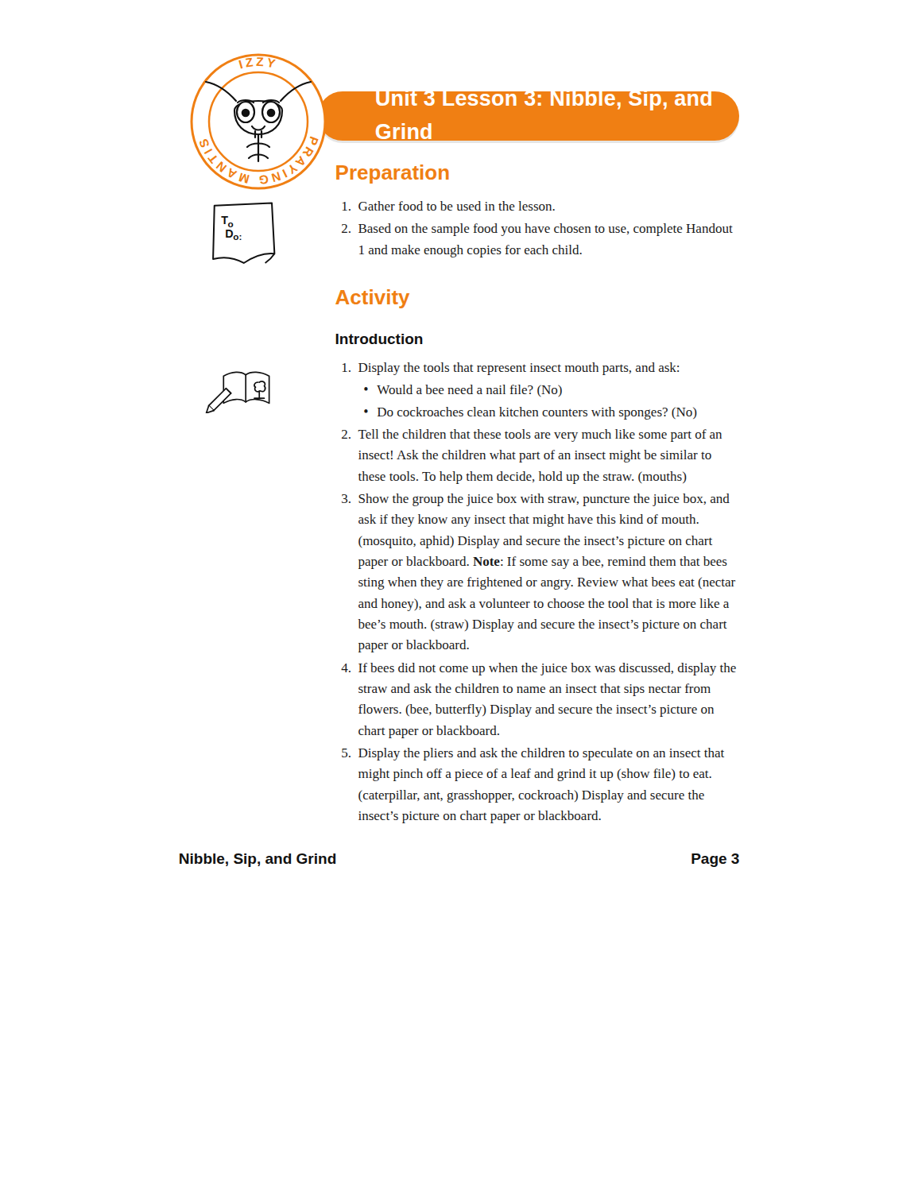IZZY PRAYING MANTIS
Unit 3 Lesson 3: Nibble, Sip, and Grind
Preparation
T o D o:
Gather food to be used in the lesson.
Based on the sample food you have chosen to use, complete Handout 1 and make enough copies for each child.
Activity
Introduction
Display the tools that represent insect mouth parts, and ask:
Would a bee need a nail file? (No)
Do cockroaches clean kitchen counters with sponges? (No)
Tell the children that these tools are very much like some part of an insect! Ask the children what part of an insect might be similar to these tools. To help them decide, hold up the straw. (mouths)
Show the group the juice box with straw, puncture the juice box, and ask if they know any insect that might have this kind of mouth. (mosquito, aphid) Display and secure the insect’s picture on chart paper or blackboard. Note: If some say a bee, remind them that bees sting when they are frightened or angry. Review what bees eat (nectar and honey), and ask a volunteer to choose the tool that is more like a bee’s mouth. (straw) Display and secure the insect’s picture on chart paper or blackboard.
If bees did not come up when the juice box was discussed, display the straw and ask the children to name an insect that sips nectar from flowers. (bee, butterfly) Display and secure the insect’s picture on chart paper or blackboard.
Display the pliers and ask the children to speculate on an insect that might pinch off a piece of a leaf and grind it up (show file) to eat. (caterpillar, ant, grasshopper, cockroach) Display and secure the insect’s picture on chart paper or blackboard.
Nibble, Sip, and Grind Page 3